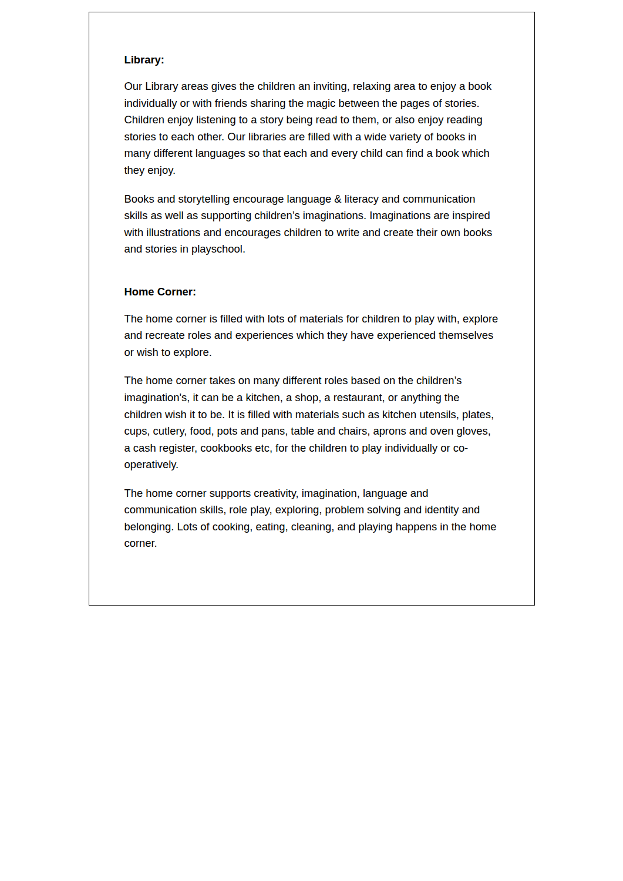Library:
Our Library areas gives the children an inviting, relaxing area to enjoy a book individually or with friends sharing the magic between the pages of stories. Children enjoy listening to a story being read to them, or also enjoy reading stories to each other. Our libraries are filled with a wide variety of books in many different languages so that each and every child can find a book which they enjoy.
Books and storytelling encourage language & literacy and communication skills as well as supporting children’s imaginations. Imaginations are inspired with illustrations and encourages children to write and create their own books and stories in playschool.
Home Corner:
The home corner is filled with lots of materials for children to play with, explore and recreate roles and experiences which they have experienced themselves or wish to explore.
The home corner takes on many different roles based on the children’s imagination's, it can be a kitchen, a shop, a restaurant, or anything the children wish it to be. It is filled with materials such as kitchen utensils, plates, cups, cutlery, food, pots and pans, table and chairs, aprons and oven gloves, a cash register, cookbooks etc, for the children to play individually or co-operatively.
The home corner supports creativity, imagination, language and communication skills, role play, exploring, problem solving and identity and belonging. Lots of cooking, eating, cleaning, and playing happens in the home corner.